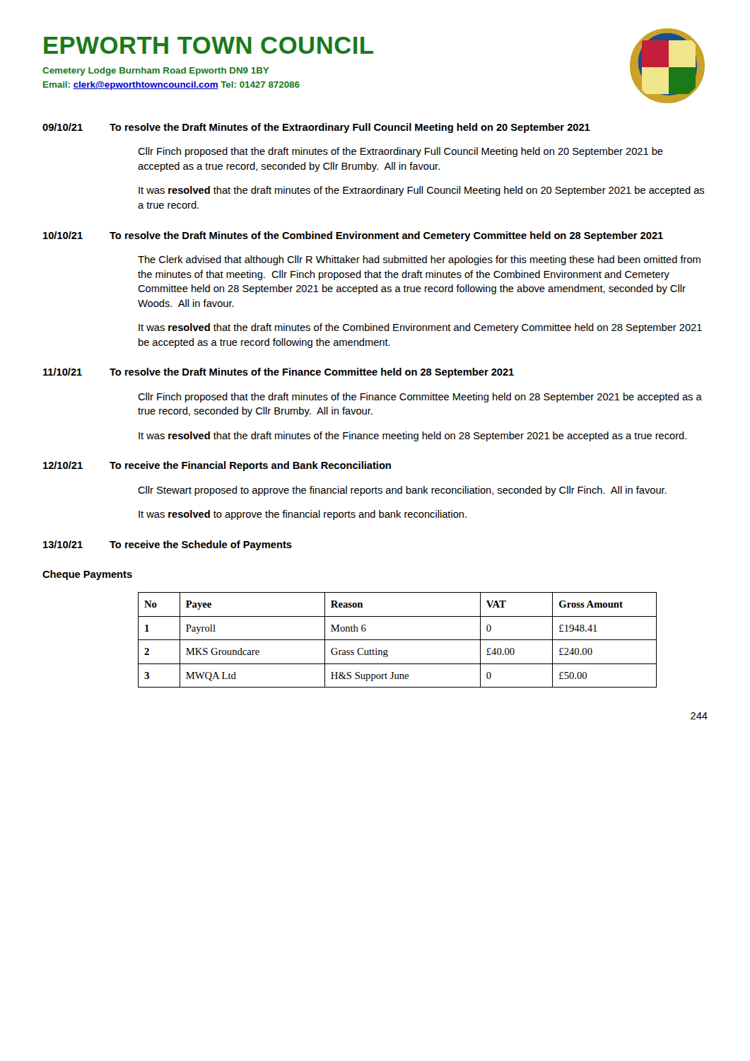EPWORTH TOWN COUNCIL
Cemetery Lodge Burnham Road Epworth DN9 1BY
Email: clerk@epworthtowncouncil.com Tel: 01427 872086
EPWORTH TOWN COUNCIL
09/10/21
To resolve the Draft Minutes of the Extraordinary Full Council Meeting held on 20 September 2021
Cllr Finch proposed that the draft minutes of the Extraordinary Full Council Meeting held on 20 September 2021 be accepted as a true record, seconded by Cllr Brumby. All in favour.
It was resolved that the draft minutes of the Extraordinary Full Council Meeting held on 20 September 2021 be accepted as a true record.
10/10/21
To resolve the Draft Minutes of the Combined Environment and Cemetery Committee held on 28 September 2021
The Clerk advised that although Cllr R Whittaker had submitted her apologies for this meeting these had been omitted from the minutes of that meeting. Cllr Finch proposed that the draft minutes of the Combined Environment and Cemetery Committee held on 28 September 2021 be accepted as a true record following the above amendment, seconded by Cllr Woods. All in favour.
It was resolved that the draft minutes of the Combined Environment and Cemetery Committee held on 28 September 2021 be accepted as a true record following the amendment.
11/10/21
To resolve the Draft Minutes of the Finance Committee held on 28 September 2021
Cllr Finch proposed that the draft minutes of the Finance Committee Meeting held on 28 September 2021 be accepted as a true record, seconded by Cllr Brumby. All in favour.
It was resolved that the draft minutes of the Finance meeting held on 28 September 2021 be accepted as a true record.
12/10/21
To receive the Financial Reports and Bank Reconciliation
Cllr Stewart proposed to approve the financial reports and bank reconciliation, seconded by Cllr Finch. All in favour.
It was resolved to approve the financial reports and bank reconciliation.
13/10/21
To receive the Schedule of Payments
Cheque Payments
| No | Payee | Reason | VAT | Gross Amount |
| --- | --- | --- | --- | --- |
| 1 | Payroll | Month 6 | 0 | £1948.41 |
| 2 | MKS Groundcare | Grass Cutting | £40.00 | £240.00 |
| 3 | MWQA Ltd | H&S Support June | 0 | £50.00 |
244